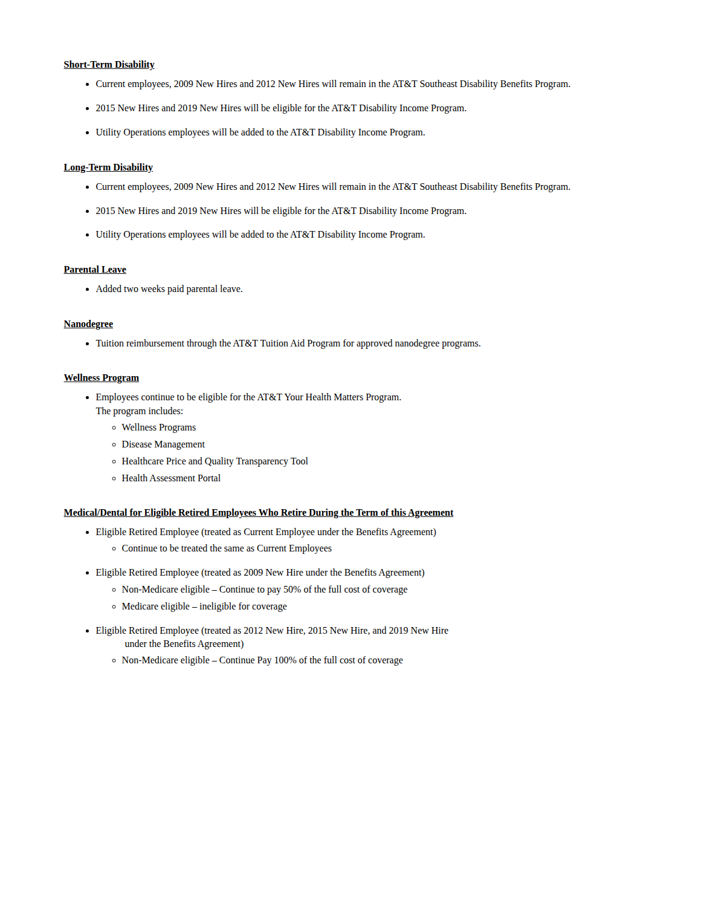Short-Term Disability
Current employees, 2009 New Hires and 2012 New Hires will remain in the AT&T Southeast Disability Benefits Program.
2015 New Hires and 2019 New Hires will be eligible for the AT&T Disability Income Program.
Utility Operations employees will be added to the AT&T Disability Income Program.
Long-Term Disability
Current employees, 2009 New Hires and 2012 New Hires will remain in the AT&T Southeast Disability Benefits Program.
2015 New Hires and 2019 New Hires will be eligible for the AT&T Disability Income Program.
Utility Operations employees will be added to the AT&T Disability Income Program.
Parental Leave
Added two weeks paid parental leave.
Nanodegree
Tuition reimbursement through the AT&T Tuition Aid Program for approved nanodegree programs.
Wellness Program
Employees continue to be eligible for the AT&T Your Health Matters Program.
The program includes:
Wellness Programs
Disease Management
Healthcare Price and Quality Transparency Tool
Health Assessment Portal
Medical/Dental for Eligible Retired Employees Who Retire During the Term of this Agreement
Eligible Retired Employee (treated as Current Employee under the Benefits Agreement)
Continue to be treated the same as Current Employees
Eligible Retired Employee (treated as 2009 New Hire under the Benefits Agreement)
Non-Medicare eligible – Continue to pay 50% of the full cost of coverage
Medicare eligible – ineligible for coverage
Eligible Retired Employee (treated as 2012 New Hire, 2015 New Hire, and 2019 New Hire under the Benefits Agreement)
Non-Medicare eligible – Continue Pay 100% of the full cost of coverage